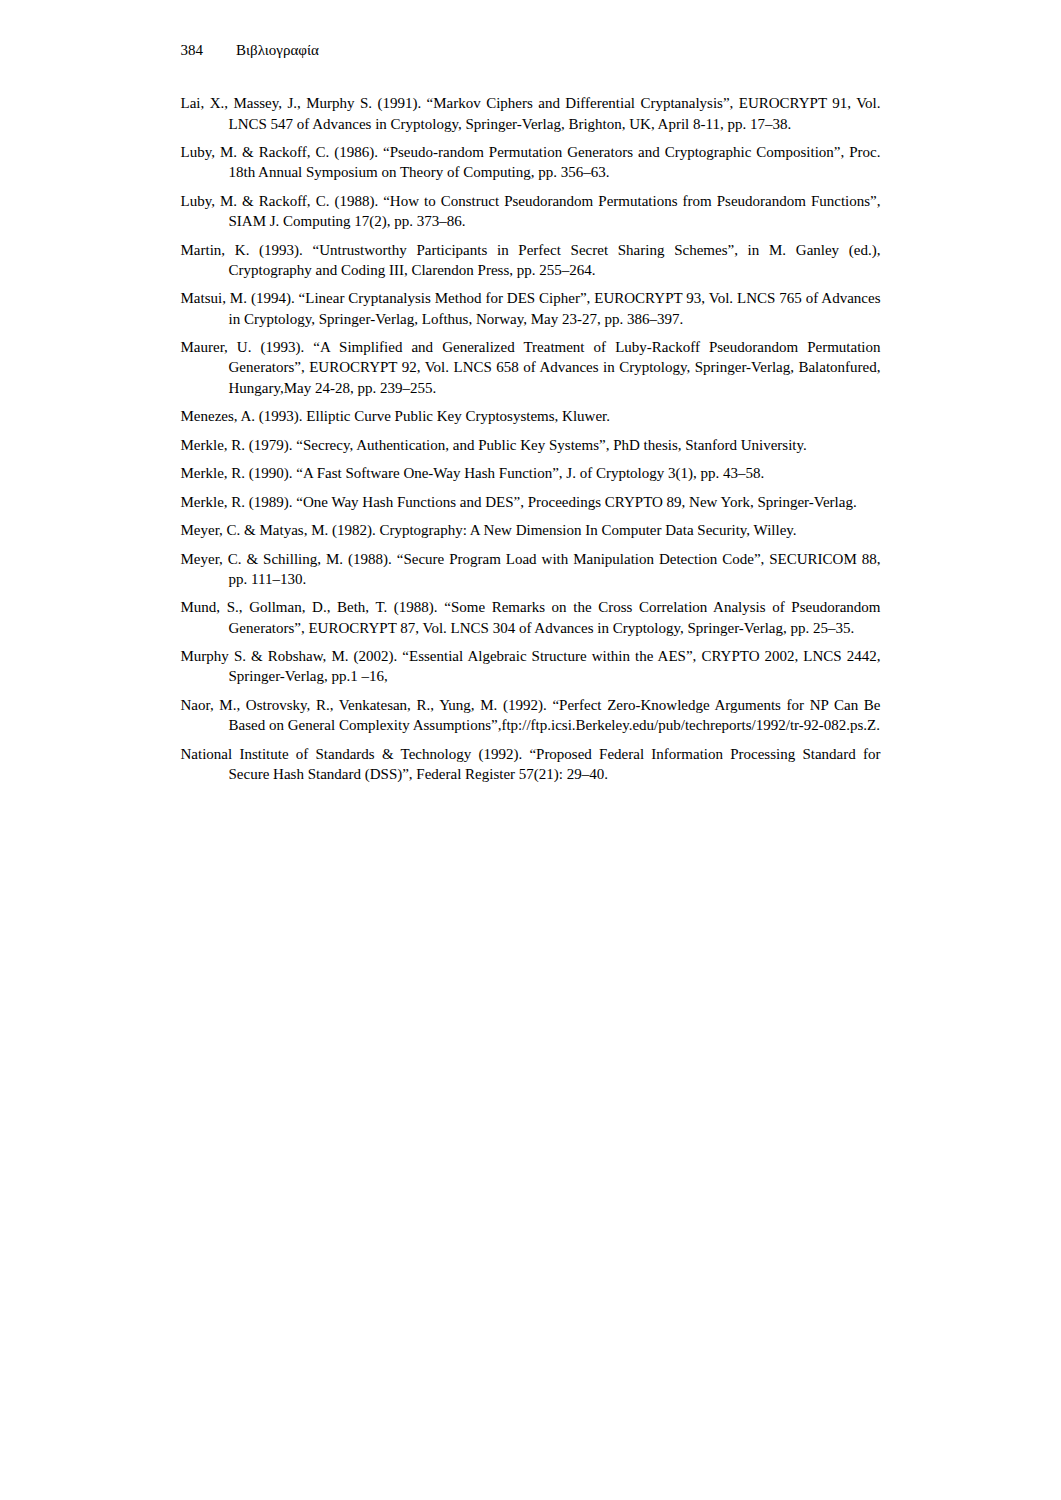384 Βιβλιογραφία
Lai, X., Massey, J., Murphy S. (1991). “Markov Ciphers and Differential Cryptanalysis”, EUROCRYPT 91, Vol. LNCS 547 of Advances in Cryptology, Springer-Verlag, Brighton, UK, April 8-11, pp. 17–38.
Luby, M. & Rackoff, C. (1986). “Pseudo-random Permutation Generators and Cryptographic Composition”, Proc. 18th Annual Symposium on Theory of Computing, pp. 356–63.
Luby, M. & Rackoff, C. (1988). “How to Construct Pseudorandom Permutations from Pseudorandom Functions”, SIAM J. Computing 17(2), pp. 373–86.
Martin, K. (1993). “Untrustworthy Participants in Perfect Secret Sharing Schemes”, in M. Ganley (ed.), Cryptography and Coding III, Clarendon Press, pp. 255–264.
Matsui, M. (1994). “Linear Cryptanalysis Method for DES Cipher”, EUROCRYPT 93, Vol. LNCS 765 of Advances in Cryptology, Springer-Verlag, Lofthus, Norway, May 23-27, pp. 386–397.
Maurer, U. (1993). “A Simplified and Generalized Treatment of Luby-Rackoff Pseudorandom Permutation Generators”, EUROCRYPT 92, Vol. LNCS 658 of Advances in Cryptology, Springer-Verlag, Balatonfured, Hungary,May 24-28, pp. 239–255.
Menezes, A. (1993). Elliptic Curve Public Key Cryptosystems, Kluwer.
Merkle, R. (1979). “Secrecy, Authentication, and Public Key Systems”, PhD thesis, Stanford University.
Merkle, R. (1990). “A Fast Software One-Way Hash Function”, J. of Cryptology 3(1), pp. 43–58.
Merkle, R. (1989). “One Way Hash Functions and DES”, Proceedings CRYPTO 89, New York, Springer-Verlag.
Meyer, C. & Matyas, M. (1982). Cryptography: A New Dimension In Computer Data Security, Willey.
Meyer, C. & Schilling, M. (1988). “Secure Program Load with Manipulation Detection Code”, SECURICOM 88, pp. 111–130.
Mund, S., Gollman, D., Beth, T. (1988). “Some Remarks on the Cross Correlation Analysis of Pseudorandom Generators”, EUROCRYPT 87, Vol. LNCS 304 of Advances in Cryptology, Springer-Verlag, pp. 25–35.
Murphy S. & Robshaw, M. (2002). “Essential Algebraic Structure within the AES”, CRYPTO 2002, LNCS 2442, Springer-Verlag, pp.1 –16,
Naor, M., Ostrovsky, R., Venkatesan, R., Yung, M. (1992). “Perfect Zero-Knowledge Arguments for NP Can Be Based on General Complexity Assumptions”,ftp://ftp.icsi.Berkeley.edu/pub/techreports/1992/tr-92-082.ps.Z.
National Institute of Standards & Technology (1992). “Proposed Federal Information Processing Standard for Secure Hash Standard (DSS)”, Federal Register 57(21): 29–40.